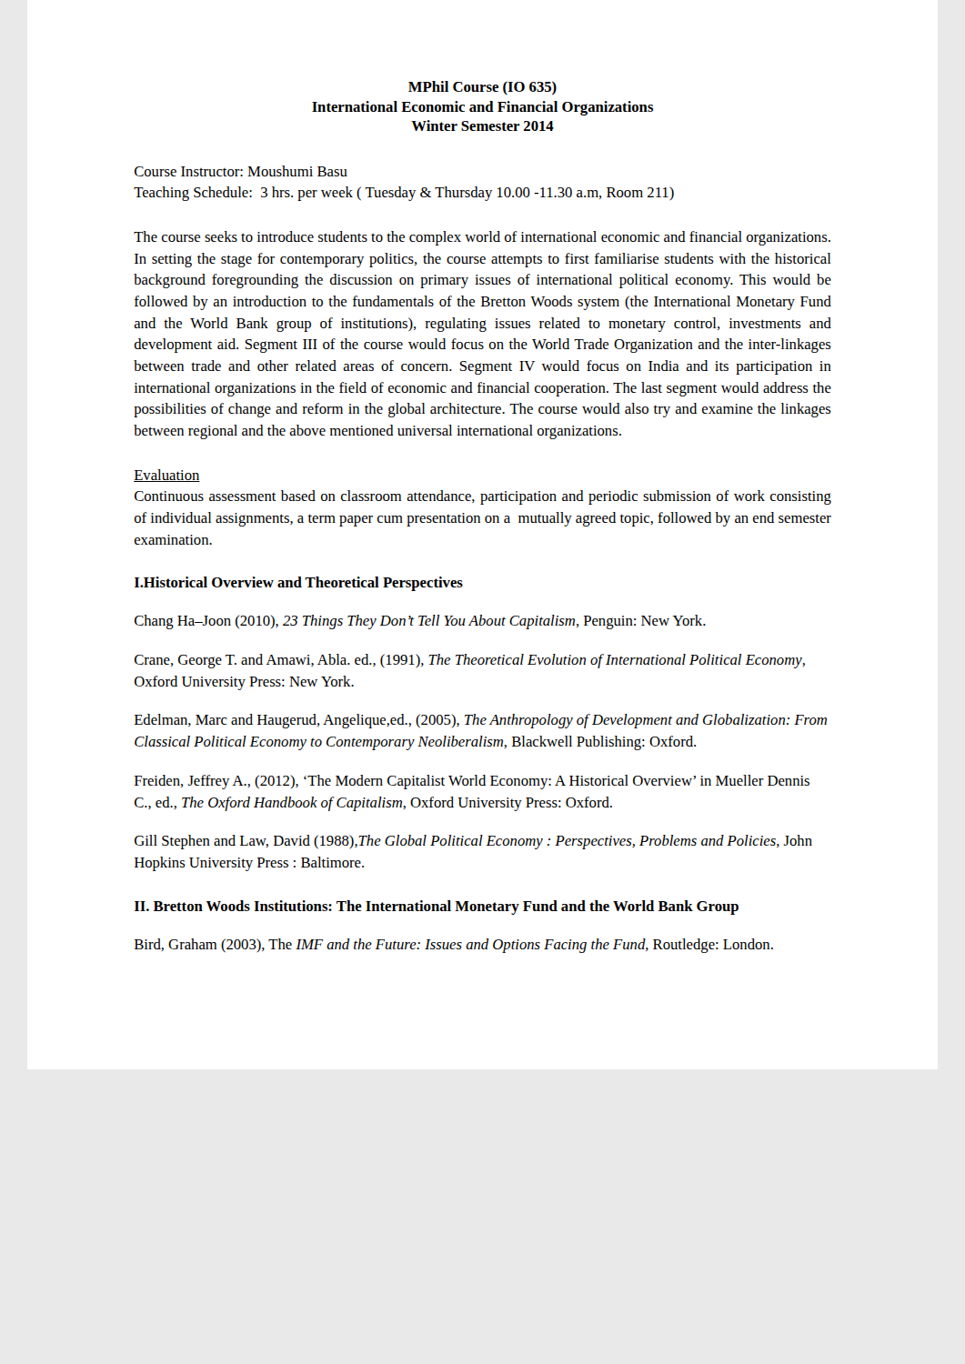MPhil Course (IO 635) International Economic and Financial Organizations Winter Semester 2014
Course Instructor: Moushumi Basu
Teaching Schedule: 3 hrs. per week ( Tuesday & Thursday 10.00 -11.30 a.m, Room 211)
The course seeks to introduce students to the complex world of international economic and financial organizations. In setting the stage for contemporary politics, the course attempts to first familiarise students with the historical background foregrounding the discussion on primary issues of international political economy. This would be followed by an introduction to the fundamentals of the Bretton Woods system (the International Monetary Fund and the World Bank group of institutions), regulating issues related to monetary control, investments and development aid. Segment III of the course would focus on the World Trade Organization and the inter-linkages between trade and other related areas of concern. Segment IV would focus on India and its participation in international organizations in the field of economic and financial cooperation. The last segment would address the possibilities of change and reform in the global architecture. The course would also try and examine the linkages between regional and the above mentioned universal international organizations.
Evaluation
Continuous assessment based on classroom attendance, participation and periodic submission of work consisting of individual assignments, a term paper cum presentation on a mutually agreed topic, followed by an end semester examination.
I.Historical Overview and Theoretical Perspectives
Chang Ha–Joon (2010), 23 Things They Don’t Tell You About Capitalism, Penguin: New York.
Crane, George T. and Amawi, Abla. ed., (1991), The Theoretical Evolution of International Political Economy, Oxford University Press: New York.
Edelman, Marc and Haugerud, Angelique,ed., (2005), The Anthropology of Development and Globalization: From Classical Political Economy to Contemporary Neoliberalism, Blackwell Publishing: Oxford.
Freiden, Jeffrey A., (2012), ‘The Modern Capitalist World Economy: A Historical Overview’ in Mueller Dennis C., ed., The Oxford Handbook of Capitalism, Oxford University Press: Oxford.
Gill Stephen and Law, David (1988),The Global Political Economy : Perspectives, Problems and Policies, John Hopkins University Press : Baltimore.
II. Bretton Woods Institutions: The International Monetary Fund and the World Bank Group
Bird, Graham (2003), The IMF and the Future: Issues and Options Facing the Fund, Routledge: London.